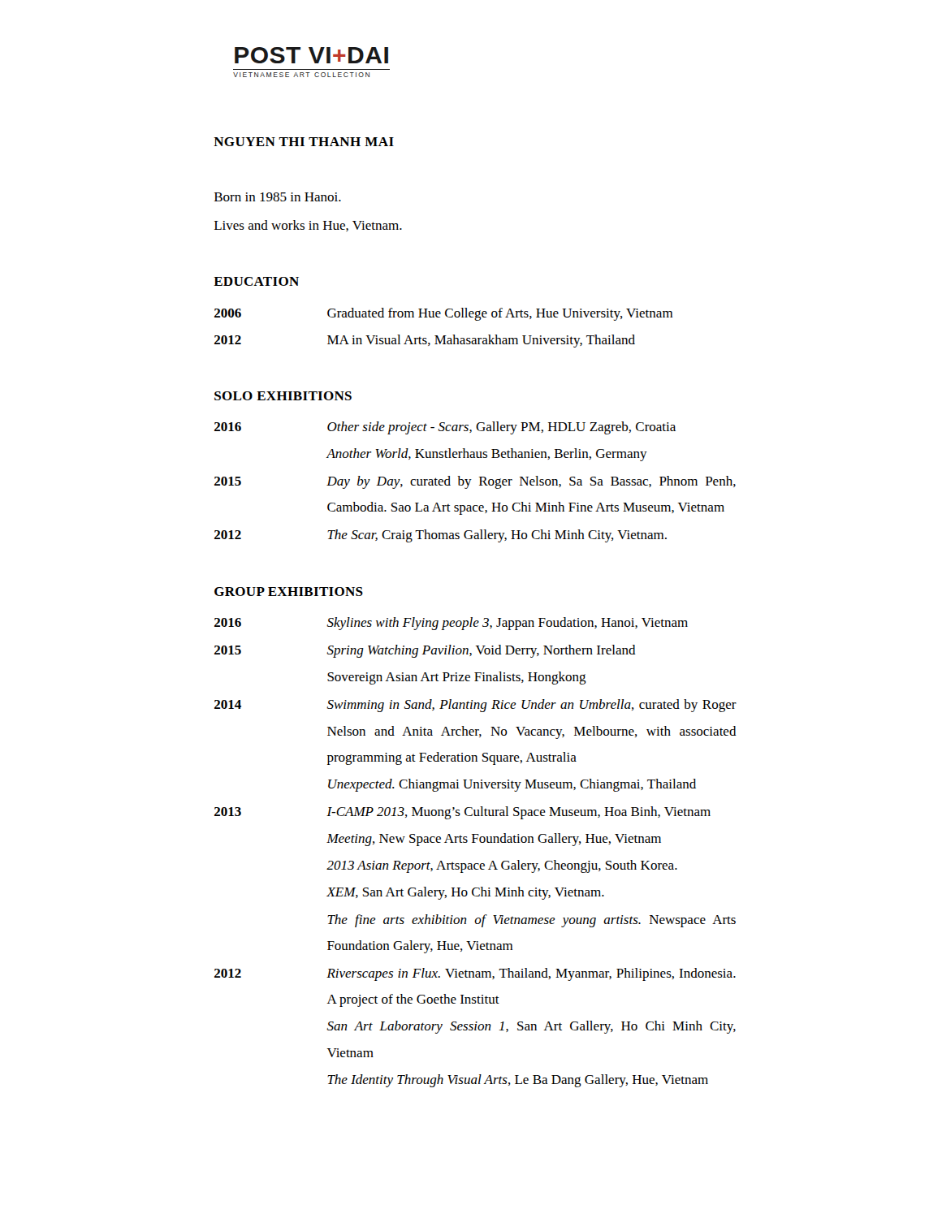POST VI+DAI
VIETNAMESE ART COLLECTION
NGUYEN THI THANH MAI
Born in 1985 in Hanoi.
Lives and works in Hue, Vietnam.
EDUCATION
| 2006 | Graduated from Hue College of Arts, Hue University, Vietnam |
| 2012 | MA in Visual Arts, Mahasarakham University, Thailand |
SOLO EXHIBITIONS
| 2016 | Other side project - Scars , Gallery PM, HDLU Zagreb, Croatia Another World , Kunstlerhaus Bethanien, Berlin, Germany |
| 2015 | Day by Day , curated by Roger Nelson, Sa Sa Bassac, Phnom Penh, Cambodia. Sao La Art space, Ho Chi Minh Fine Arts Museum, Vietnam |
| 2012 | The Scar, Craig Thomas Gallery, Ho Chi Minh City, Vietnam. |
GROUP EXHIBITIONS
| 2016 | Skylines with Flying people 3 , Jappan Foudation, Hanoi, Vietnam |
| 2015 | Spring Watching Pavilion , Void Derry, Northern Ireland Sovereign Asian Art Prize Finalists, Hongkong |
| 2014 | Swimming in Sand, Planting Rice Under an Umbrella , curated by Roger Nelson and Anita Archer, No Vacancy, Melbourne, with associated programming at Federation Square, Australia Unexpected. Chiangmai University Museum, Chiangmai, Thailand |
| 2013 | I-CAMP 2013 , Muong’s Cultural Space Museum, Hoa Binh, Vietnam Meeting , New Space Arts Foundation Gallery, Hue, Vietnam 2013 Asian Report , Artspace A Galery, Cheongju, South Korea. XEM , San Art Galery, Ho Chi Minh city, Vietnam. The fine arts exhibition of Vietnamese young artists. Newspace Arts Foundation Galery, Hue, Vietnam |
| 2012 | Riverscapes in Flux. Vietnam, Thailand, Myanmar, Philipines, Indonesia. A project of the Goethe Institut San Art Laboratory Session 1 , San Art Gallery, Ho Chi Minh City, Vietnam The Identity Through Visual Arts , Le Ba Dang Gallery, Hue, Vietnam |